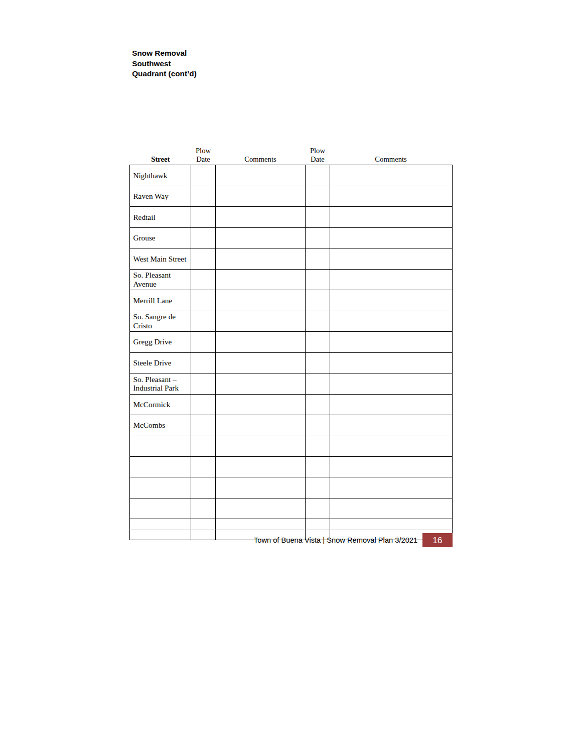Snow Removal
Southwest
Quadrant (cont’d)
| Street | Plow Date | Comments | Plow Date | Comments |
| --- | --- | --- | --- | --- |
| Nighthawk | | | | |
| Raven Way | | | | |
| Redtail | | | | |
| Grouse | | | | |
| West Main Street | | | | |
| So. Pleasant Avenue | | | | |
| Merrill Lane | | | | |
| So. Sangre de Cristo | | | | |
| Gregg Drive | | | | |
| Steele Drive | | | | |
| So. Pleasant – Industrial Park | | | | |
| McCormick | | | | |
| McCombs | | | | |
Town of Buena Vista | Snow Removal Plan 3/2021
16